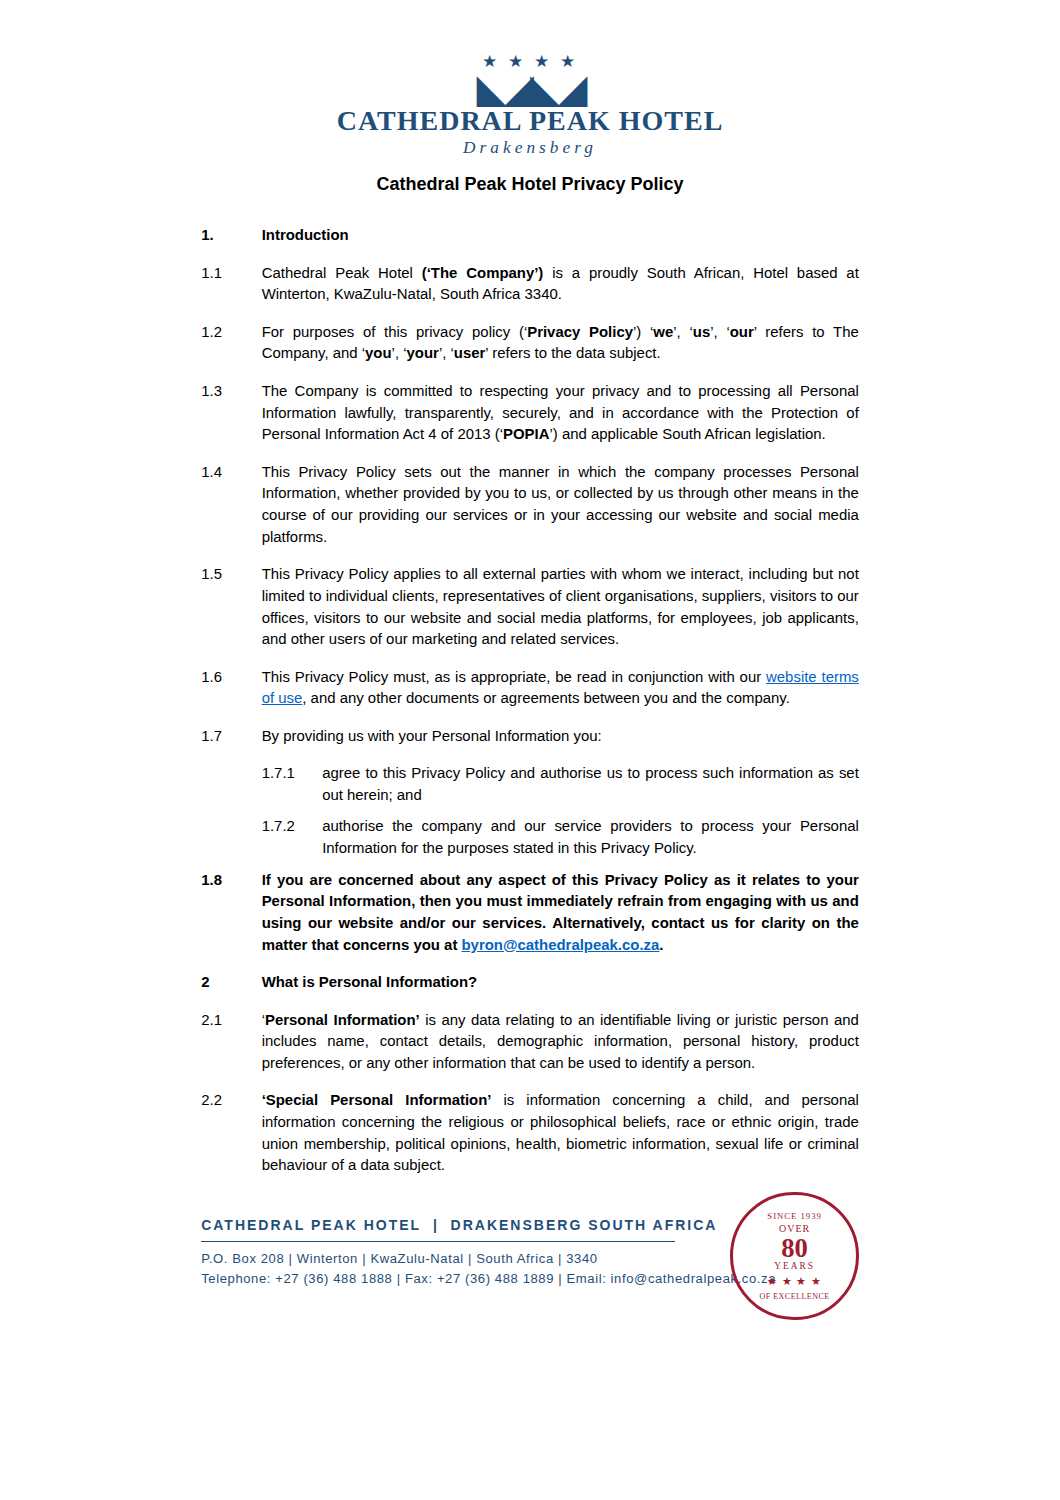★ ★ ★ ★
◣◢◣◢
CATHEDRAL PEAK HOTEL
Drakensberg
Cathedral Peak Hotel Privacy Policy
1.
Introduction
1.1
Cathedral Peak Hotel (‘The Company’) is a proudly South African, Hotel based at Winterton, KwaZulu-Natal, South Africa 3340.
1.2
For purposes of this privacy policy (‘Privacy Policy’) ‘we’, ‘us’, ‘our’ refers to The Company, and ‘you’, ‘your’, ‘user’ refers to the data subject.
1.3
The Company is committed to respecting your privacy and to processing all Personal Information lawfully, transparently, securely, and in accordance with the Protection of Personal Information Act 4 of 2013 (‘POPIA’) and applicable South African legislation.
1.4
This Privacy Policy sets out the manner in which the company processes Personal Information, whether provided by you to us, or collected by us through other means in the course of our providing our services or in your accessing our website and social media platforms.
1.5
This Privacy Policy applies to all external parties with whom we interact, including but not limited to individual clients, representatives of client organisations, suppliers, visitors to our offices, visitors to our website and social media platforms, for employees, job applicants, and other users of our marketing and related services.
1.6
This Privacy Policy must, as is appropriate, be read in conjunction with our website terms of use, and any other documents or agreements between you and the company.
1.7
By providing us with your Personal Information you:
1.7.1
agree to this Privacy Policy and authorise us to process such information as set out herein; and
1.7.2
authorise the company and our service providers to process your Personal Information for the purposes stated in this Privacy Policy.
1.8
If you are concerned about any aspect of this Privacy Policy as it relates to your Personal Information, then you must immediately refrain from engaging with us and using our website and/or our services. Alternatively, contact us for clarity on the matter that concerns you at byron@cathedralpeak.co.za.
2
What is Personal Information?
2.1
‘Personal Information’ is any data relating to an identifiable living or juristic person and includes name, contact details, demographic information, personal history, product preferences, or any other information that can be used to identify a person.
2.2
‘Special Personal Information’ is information concerning a child, and personal information concerning the religious or philosophical beliefs, race or ethnic origin, trade union membership, political opinions, health, biometric information, sexual life or criminal behaviour of a data subject.
CATHEDRAL PEAK HOTEL | DRAKENSBERG SOUTH AFRICA
P.O. Box 208 | Winterton | KwaZulu-Natal | South Africa | 3340
Telephone: +27 (36) 488 1888 | Fax: +27 (36) 488 1889 | Email: info@cathedralpeak.co.za
Since 1939
OVER
80
YEARS
★ ★ ★ ★
of Excellence